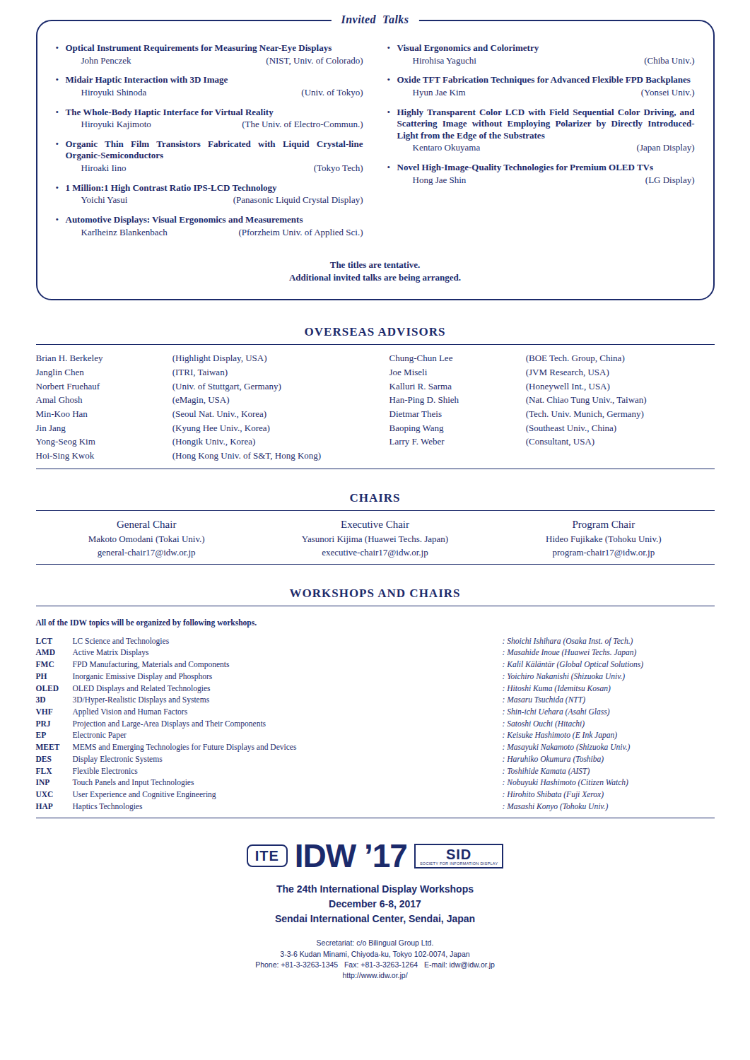Invited Talks
Optical Instrument Requirements for Measuring Near-Eye Displays John Penczek(NIST, Univ. of Colorado)
Midair Haptic Interaction with 3D Image Hiroyuki Shinoda(Univ. of Tokyo)
The Whole-Body Haptic Interface for Virtual Reality Hiroyuki Kajimoto(The Univ. of Electro-Commun.)
Organic Thin Film Transistors Fabricated with Liquid Crystal-line Organic-Semiconductors Hiroaki Iino(Tokyo Tech)
1 Million:1 High Contrast Ratio IPS-LCD Technology Yoichi Yasui(Panasonic Liquid Crystal Display)
Automotive Displays: Visual Ergonomics and Measurements Karlheinz Blankenbach(Pforzheim Univ. of Applied Sci.)
Visual Ergonomics and Colorimetry Hirohisa Yaguchi(Chiba Univ.)
Oxide TFT Fabrication Techniques for Advanced Flexible FPD Backplanes Hyun Jae Kim(Yonsei Univ.)
Highly Transparent Color LCD with Field Sequential Color Driving, and Scattering Image without Employing Polarizer by Directly Introduced-Light from the Edge of the Substrates Kentaro Okuyama(Japan Display)
Novel High-Image-Quality Technologies for Premium OLED TVs Hong Jae Shin(LG Display)
The titles are tentative.
Additional invited talks are being arranged.
OVERSEAS ADVISORS
| Brian H. Berkeley | (Highlight Display, USA) |
| Janglin Chen | (ITRI, Taiwan) |
| Norbert Fruehauf | (Univ. of Stuttgart, Germany) |
| Amal Ghosh | (eMagin, USA) |
| Min-Koo Han | (Seoul Nat. Univ., Korea) |
| Jin Jang | (Kyung Hee Univ., Korea) |
| Yong-Seog Kim | (Hongik Univ., Korea) |
| Hoi-Sing Kwok | (Hong Kong Univ. of S&T, Hong Kong) |
| Chung-Chun Lee | (BOE Tech. Group, China) |
| Joe Miseli | (JVM Research, USA) |
| Kalluri R. Sarma | (Honeywell Int., USA) |
| Han-Ping D. Shieh | (Nat. Chiao Tung Univ., Taiwan) |
| Dietmar Theis | (Tech. Univ. Munich, Germany) |
| Baoping Wang | (Southeast Univ., China) |
| Larry F. Weber | (Consultant, USA) |
CHAIRS
General Chair
Makoto Omodani (Tokai Univ.)
general-chair17@idw.or.jp
Executive Chair
Yasunori Kijima (Huawei Techs. Japan)
executive-chair17@idw.or.jp
Program Chair
Hideo Fujikake (Tohoku Univ.)
program-chair17@idw.or.jp
WORKSHOPS AND CHAIRS
All of the IDW topics will be organized by following workshops.
| LCT | LC Science and Technologies | : Shoichi Ishihara (Osaka Inst. of Tech.) |
| AMD | Active Matrix Displays | : Masahide Inoue (Huawei Techs. Japan) |
| FMC | FPD Manufacturing, Materials and Components | : Kalil Käläntär (Global Optical Solutions) |
| PH | Inorganic Emissive Display and Phosphors | : Yoichiro Nakanishi (Shizuoka Univ.) |
| OLED | OLED Displays and Related Technologies | : Hitoshi Kuma (Idemitsu Kosan) |
| 3D | 3D/Hyper-Realistic Displays and Systems | : Masaru Tsuchida (NTT) |
| VHF | Applied Vision and Human Factors | : Shin-ichi Uehara (Asahi Glass) |
| PRJ | Projection and Large-Area Displays and Their Components | : Satoshi Ouchi (Hitachi) |
| EP | Electronic Paper | : Keisuke Hashimoto (E Ink Japan) |
| MEET | MEMS and Emerging Technologies for Future Displays and Devices | : Masayuki Nakamoto (Shizuoka Univ.) |
| DES | Display Electronic Systems | : Haruhiko Okumura (Toshiba) |
| FLX | Flexible Electronics | : Toshihide Kamata (AIST) |
| INP | Touch Panels and Input Technologies | : Nobuyuki Hashimoto (Citizen Watch) |
| UXC | User Experience and Cognitive Engineering | : Hirohito Shibata (Fuji Xerox) |
| HAP | Haptics Technologies | : Masashi Konyo (Tohoku Univ.) |
ITE
IDW ’17
SID SOCIETY FOR INFORMATION DISPLAY
The 24th International Display Workshops
December 6-8, 2017
Sendai International Center, Sendai, Japan
Secretariat: c/o Bilingual Group Ltd.
3-3-6 Kudan Minami, Chiyoda-ku, Tokyo 102-0074, Japan
Phone: +81-3-3263-1345 Fax: +81-3-3263-1264 E-mail: idw@idw.or.jp
http://www.idw.or.jp/